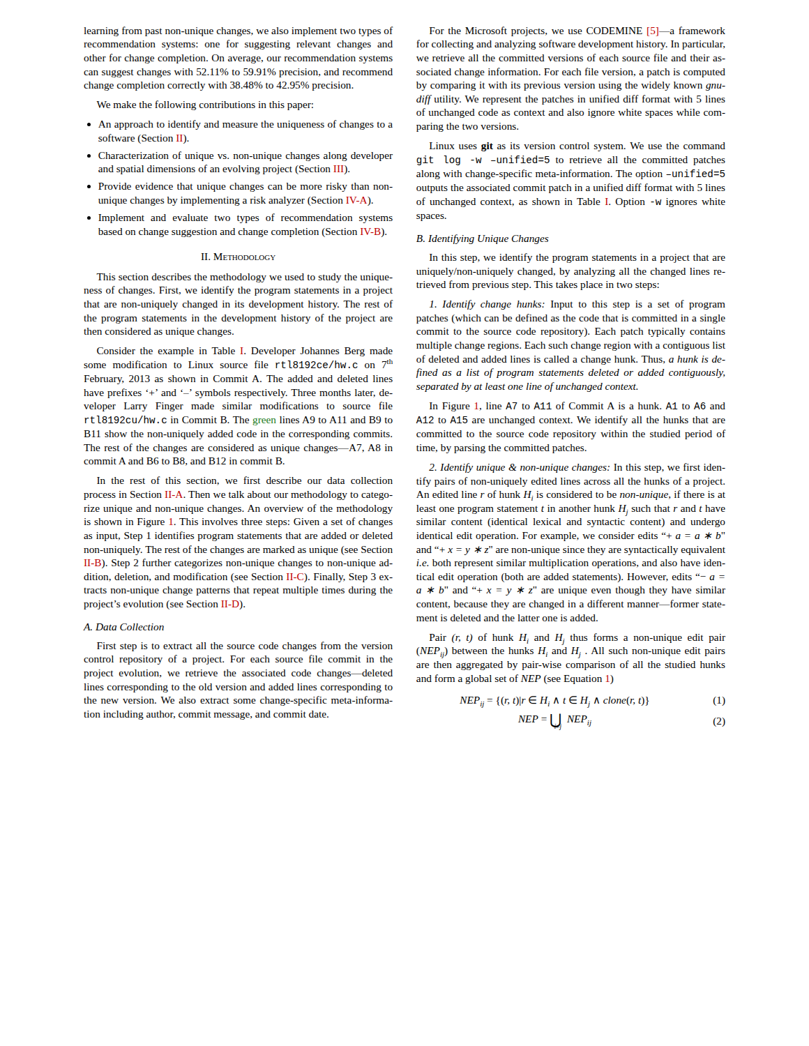learning from past non-unique changes, we also implement two types of recommendation systems: one for suggesting relevant changes and other for change completion. On average, our recommendation systems can suggest changes with 52.11% to 59.91% precision, and recommend change completion correctly with 38.48% to 42.95% precision.
We make the following contributions in this paper:
An approach to identify and measure the uniqueness of changes to a software (Section II).
Characterization of unique vs. non-unique changes along developer and spatial dimensions of an evolving project (Section III).
Provide evidence that unique changes can be more risky than non-unique changes by implementing a risk analyzer (Section IV-A).
Implement and evaluate two types of recommendation systems based on change suggestion and change completion (Section IV-B).
II. Methodology
This section describes the methodology we used to study the uniqueness of changes. First, we identify the program statements in a project that are non-uniquely changed in its development history. The rest of the program statements in the development history of the project are then considered as unique changes.
Consider the example in Table I. Developer Johannes Berg made some modification to Linux source file rtl8192ce/hw.c on 7th February, 2013 as shown in Commit A. The added and deleted lines have prefixes ‘+’ and ‘–’ symbols respectively. Three months later, developer Larry Finger made similar modifications to source file rtl8192cu/hw.c in Commit B. The green lines A9 to A11 and B9 to B11 show the non-uniquely added code in the corresponding commits. The rest of the changes are considered as unique changes—A7, A8 in commit A and B6 to B8, and B12 in commit B.
In the rest of this section, we first describe our data collection process in Section II-A. Then we talk about our methodology to categorize unique and non-unique changes. An overview of the methodology is shown in Figure 1. This involves three steps: Given a set of changes as input, Step 1 identifies program statements that are added or deleted non-uniquely. The rest of the changes are marked as unique (see Section II-B). Step 2 further categorizes non-unique changes to non-unique addition, deletion, and modification (see Section II-C). Finally, Step 3 extracts non-unique change patterns that repeat multiple times during the project’s evolution (see Section II-D).
A. Data Collection
First step is to extract all the source code changes from the version control repository of a project. For each source file commit in the project evolution, we retrieve the associated code changes—deleted lines corresponding to the old version and added lines corresponding to the new version. We also extract some change-specific meta-information including author, commit message, and commit date.
For the Microsoft projects, we use CODEMINE [5]—a framework for collecting and analyzing software development history. In particular, we retrieve all the committed versions of each source file and their associated change information. For each file version, a patch is computed by comparing it with its previous version using the widely known gnu-diff utility. We represent the patches in unified diff format with 5 lines of unchanged code as context and also ignore white spaces while comparing the two versions.
Linux uses git as its version control system. We use the command git log -w –unified=5 to retrieve all the committed patches along with change-specific meta-information. The option –unified=5 outputs the associated commit patch in a unified diff format with 5 lines of unchanged context, as shown in Table I. Option -w ignores white spaces.
B. Identifying Unique Changes
In this step, we identify the program statements in a project that are uniquely/non-uniquely changed, by analyzing all the changed lines retrieved from previous step. This takes place in two steps:
1. Identify change hunks: Input to this step is a set of program patches (which can be defined as the code that is committed in a single commit to the source code repository). Each patch typically contains multiple change regions. Each such change region with a contiguous list of deleted and added lines is called a change hunk. Thus, a hunk is defined as a list of program statements deleted or added contiguously, separated by at least one line of unchanged context.
In Figure 1, line A7 to A11 of Commit A is a hunk. A1 to A6 and A12 to A15 are unchanged context. We identify all the hunks that are committed to the source code repository within the studied period of time, by parsing the committed patches.
2. Identify unique & non-unique changes: In this step, we first identify pairs of non-uniquely edited lines across all the hunks of a project. An edited line r of hunk Hi is considered to be non-unique, if there is at least one program statement t in another hunk Hj such that r and t have similar content (identical lexical and syntactic content) and undergo identical edit operation. For example, we consider edits “+ a = a ∗ b" and “+ x = y ∗ z" are non-unique since they are syntactically equivalent i.e. both represent similar multiplication operations, and also have identical edit operation (both are added statements). However, edits “− a = a ∗ b" and “+ x = y ∗ z" are unique even though they have similar content, because they are changed in a different manner—former statement is deleted and the latter one is added.
Pair (r, t) of hunk Hi and Hj thus forms a non-unique edit pair (NEPij) between the hunks Hi and Hj . All such non-unique edit pairs are then aggregated by pair-wise comparison of all the studied hunks and form a global set of NEP (see Equation 1)
NEPij = {(r, t)|r ∈ Hi ∧ t ∈ Hj ∧ clone(r, t)}
(1)
NEP = ⋃i≠j NEPij
(2)